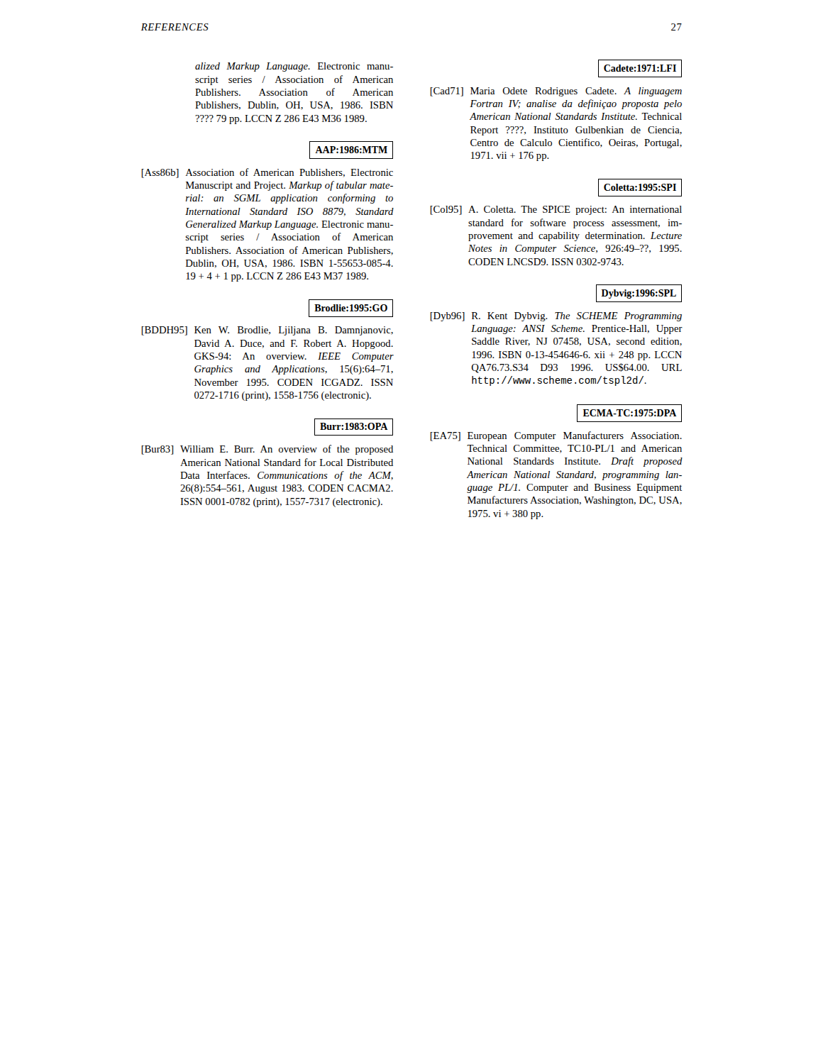REFERENCES 27
alized Markup Language. Electronic manuscript series / Association of American Publishers. Association of American Publishers, Dublin, OH, USA, 1986. ISBN ???? 79 pp. LCCN Z 286 E43 M36 1989.
AAP:1986:MTM
[Ass86b] Association of American Publishers, Electronic Manuscript and Project. Markup of tabular material: an SGML application conforming to International Standard ISO 8879, Standard Generalized Markup Language. Electronic manuscript series / Association of American Publishers. Association of American Publishers, Dublin, OH, USA, 1986. ISBN 1-55653-085-4. 19 + 4 + 1 pp. LCCN Z 286 E43 M37 1989.
Brodlie:1995:GO
[BDDH95] Ken W. Brodlie, Ljiljana B. Damnjanovic, David A. Duce, and F. Robert A. Hopgood. GKS-94: An overview. IEEE Computer Graphics and Applications, 15(6):64–71, November 1995. CODEN ICGADZ. ISSN 0272-1716 (print), 1558-1756 (electronic).
Burr:1983:OPA
[Bur83] William E. Burr. An overview of the proposed American National Standard for Local Distributed Data Interfaces. Communications of the ACM, 26(8):554–561, August 1983. CODEN CACMA2. ISSN 0001-0782 (print), 1557-7317 (electronic).
Cadete:1971:LFI
[Cad71] Maria Odete Rodrigues Cadete. A linguagem Fortran IV; analise da definiçao proposta pelo American National Standards Institute. Technical Report ????, Instituto Gulbenkian de Ciencia, Centro de Calculo Cientifico, Oeiras, Portugal, 1971. vii + 176 pp.
Coletta:1995:SPI
[Col95] A. Coletta. The SPICE project: An international standard for software process assessment, improvement and capability determination. Lecture Notes in Computer Science, 926:49–??, 1995. CODEN LNCSD9. ISSN 0302-9743.
Dybvig:1996:SPL
[Dyb96] R. Kent Dybvig. The SCHEME Programming Language: ANSI Scheme. Prentice-Hall, Upper Saddle River, NJ 07458, USA, second edition, 1996. ISBN 0-13-454646-6. xii + 248 pp. LCCN QA76.73.S34 D93 1996. US$64.00. URL http://www.scheme.com/tspl2d/.
ECMA-TC:1975:DPA
[EA75] European Computer Manufacturers Association. Technical Committee, TC10-PL/1 and American National Standards Institute. Draft proposed American National Standard, programming language PL/1. Computer and Business Equipment Manufacturers Association, Washington, DC, USA, 1975. vi + 380 pp.